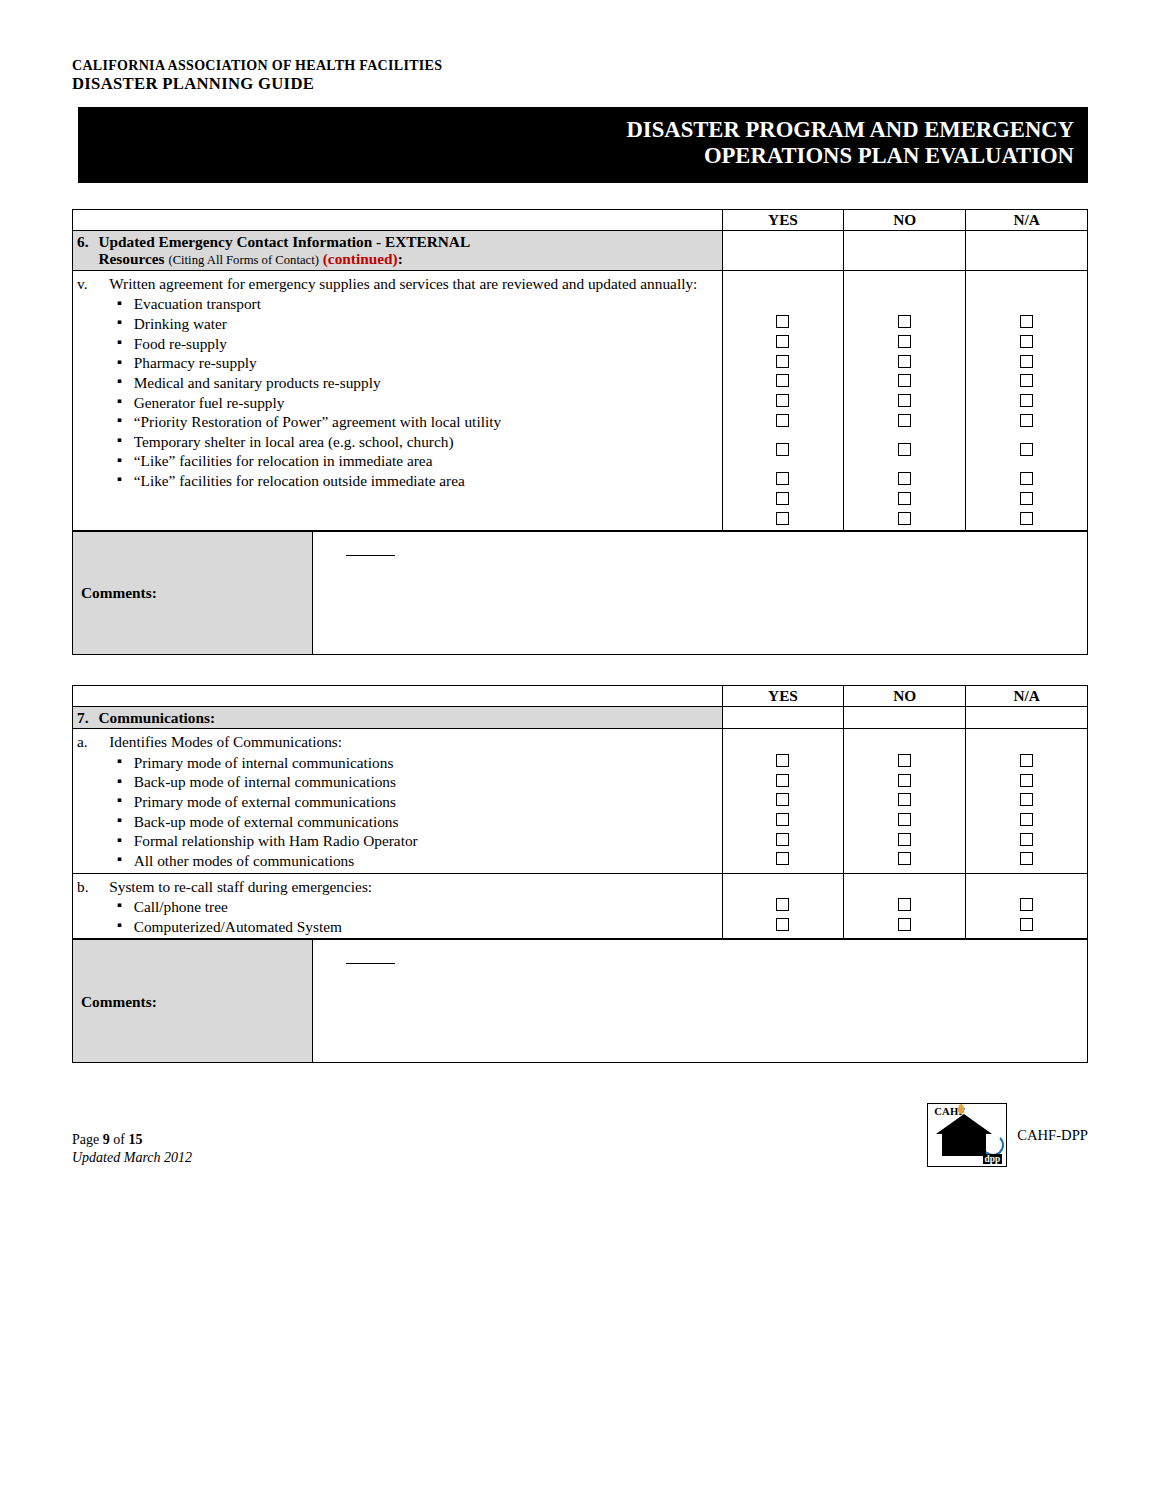CALIFORNIA ASSOCIATION OF HEALTH FACILITIES
DISASTER PLANNING GUIDE
DISASTER PROGRAM AND EMERGENCY OPERATIONS PLAN EVALUATION
| | YES | NO | N/A |
| 6. Updated Emergency Contact Information - EXTERNAL Resources (Citing All Forms of Contact) (continued) : | | | |
| v. Written agreement for emergency supplies and services that are reviewed and updated annually: Evacuation transport Drinking water Food re-supply Pharmacy re-supply Medical and sanitary products re-supply Generator fuel re-supply “Priority Restoration of Power” agreement with local utility Temporary shelter in local area (e.g. school, church) “Like” facilities for relocation in immediate area “Like” facilities for relocation outside immediate area | | | |
| Comments: | |
| | YES | NO | N/A |
| 7. Communications: | | | |
| a. Identifies Modes of Communications: Primary mode of internal communications Back-up mode of internal communications Primary mode of external communications Back-up mode of external communications Formal relationship with Ham Radio Operator All other modes of communications | | | |
| b. System to re-call staff during emergencies: Call/phone tree Computerized/Automated System | | | |
| Comments: | |
Page 9 of 15
Updated March 2012
CAHF dpp
CAHF-DPP